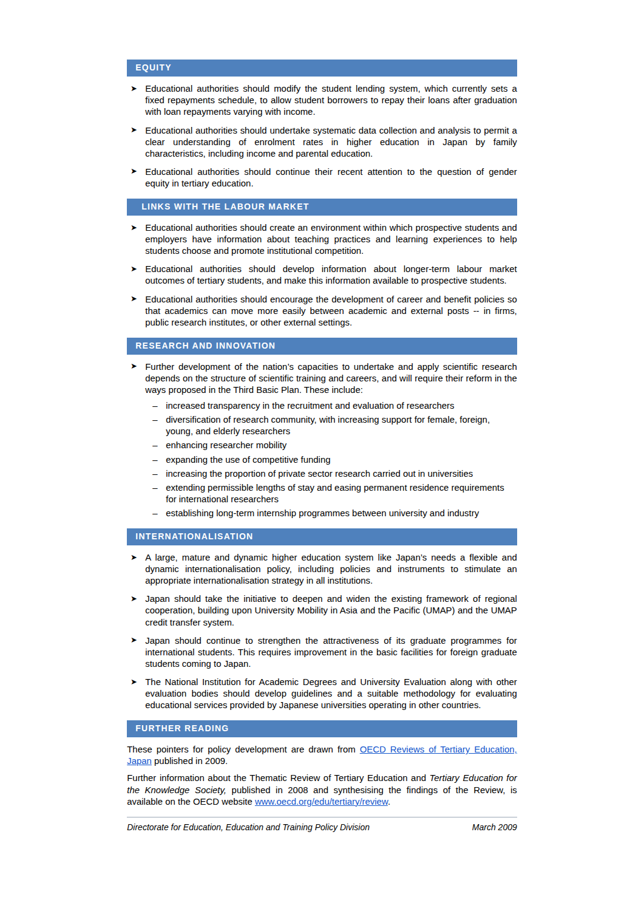Equity
Educational authorities should modify the student lending system, which currently sets a fixed repayments schedule, to allow student borrowers to repay their loans after graduation with loan repayments varying with income.
Educational authorities should undertake systematic data collection and analysis to permit a clear understanding of enrolment rates in higher education in Japan by family characteristics, including income and parental education.
Educational authorities should continue their recent attention to the question of gender equity in tertiary education.
Links with the Labour Market
Educational authorities should create an environment within which prospective students and employers have information about teaching practices and learning experiences to help students choose and promote institutional competition.
Educational authorities should develop information about longer-term labour market outcomes of tertiary students, and make this information available to prospective students.
Educational authorities should encourage the development of career and benefit policies so that academics can move more easily between academic and external posts -- in firms, public research institutes, or other external settings.
Research and Innovation
Further development of the nation’s capacities to undertake and apply scientific research depends on the structure of scientific training and careers, and will require their reform in the ways proposed in the Third Basic Plan. These include:
increased transparency in the recruitment and evaluation of researchers
diversification of research community, with increasing support for female, foreign, young, and elderly researchers
enhancing researcher mobility
expanding the use of competitive funding
increasing the proportion of private sector research carried out in universities
extending permissible lengths of stay and easing permanent residence requirements for international researchers
establishing long-term internship programmes between university and industry
Internationalisation
A large, mature and dynamic higher education system like Japan’s needs a flexible and dynamic internationalisation policy, including policies and instruments to stimulate an appropriate internationalisation strategy in all institutions.
Japan should take the initiative to deepen and widen the existing framework of regional cooperation, building upon University Mobility in Asia and the Pacific (UMAP) and the UMAP credit transfer system.
Japan should continue to strengthen the attractiveness of its graduate programmes for international students. This requires improvement in the basic facilities for foreign graduate students coming to Japan.
The National Institution for Academic Degrees and University Evaluation along with other evaluation bodies should develop guidelines and a suitable methodology for evaluating educational services provided by Japanese universities operating in other countries.
Further Reading
These pointers for policy development are drawn from OECD Reviews of Tertiary Education, Japan published in 2009.
Further information about the Thematic Review of Tertiary Education and Tertiary Education for the Knowledge Society, published in 2008 and synthesising the findings of the Review, is available on the OECD website www.oecd.org/edu/tertiary/review.
Directorate for Education, Education and Training Policy Division
March 2009